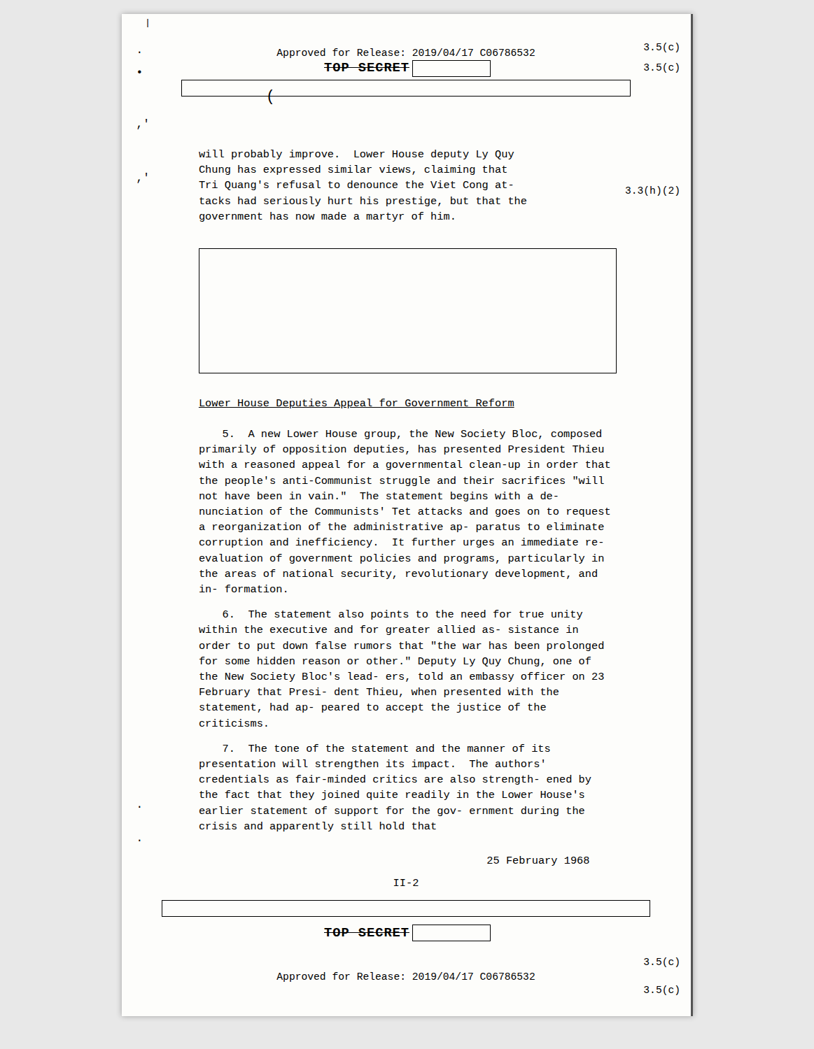| . • ,' ,' . .
Approved for Release: 2019/04/17 C06786532
( TOP SECRET
3.5(c)
3.5(c)
will probably improve. Lower House deputy Ly Quy
Chung has expressed similar views, claiming that
Tri Quang's refusal to denounce the Viet Cong at-
tacks had seriously hurt his prestige, but that the
government has now made a martyr of him.
3.3(h)(2)
Lower House Deputies Appeal for Government Reform
5. A new Lower House group, the New Society Bloc, composed primarily of opposition deputies, has presented President Thieu with a reasoned appeal for a governmental clean-up in order that the people's anti-Communist struggle and their sacrifices "will not have been in vain." The statement begins with a de- nunciation of the Communists' Tet attacks and goes on to request a reorganization of the administrative ap- paratus to eliminate corruption and inefficiency. It further urges an immediate re-evaluation of government policies and programs, particularly in the areas of national security, revolutionary development, and in- formation.
6. The statement also points to the need for true unity within the executive and for greater allied as- sistance in order to put down false rumors that "the war has been prolonged for some hidden reason or other." Deputy Ly Quy Chung, one of the New Society Bloc's lead- ers, told an embassy officer on 23 February that Presi- dent Thieu, when presented with the statement, had ap- peared to accept the justice of the criticisms.
7. The tone of the statement and the manner of its presentation will strengthen its impact. The authors' credentials as fair-minded critics are also strength- ened by the fact that they joined quite readily in the Lower House's earlier statement of support for the gov- ernment during the crisis and apparently still hold that
25 February 1968
II-2
3.5(c)
TOP SECRET
3.5(c)
Approved for Release: 2019/04/17 C06786532